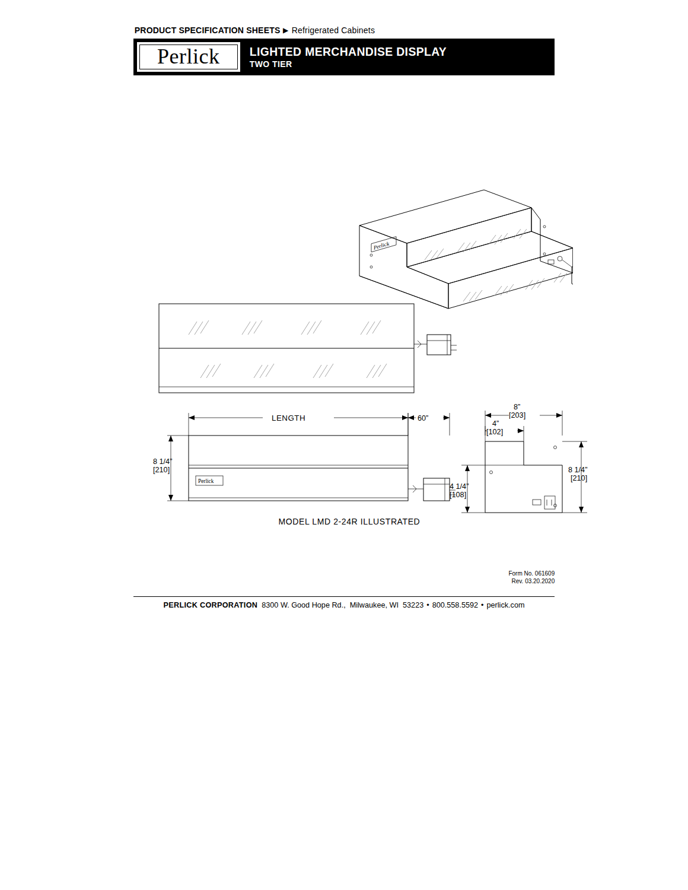PRODUCT SPECIFICATION SHEETS▶Refrigerated Cabinets
Perlick ®
LIGHTED MERCHANDISE DISPLAY TWO TIER
Perlick
LENGTH 60” Perlick 8 1/4” [210]
8” [203] 4” [102] 4 1/4” [108] 8 1/4” [210]
MODEL LMD 2-24R ILLUSTRATED
Form No. 061609
Rev. 03.20.2020
PERLICK CORPORATION 8300 W. Good Hope Rd., Milwaukee, WI 53223•800.558.5592•perlick.com